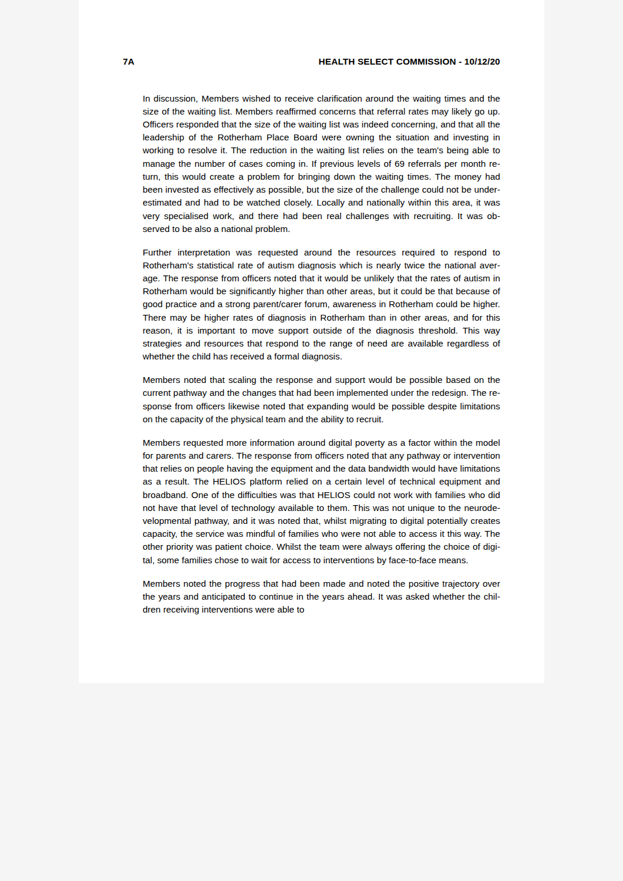7A HEALTH SELECT COMMISSION - 10/12/20
In discussion, Members wished to receive clarification around the waiting times and the size of the waiting list. Members reaffirmed concerns that referral rates may likely go up. Officers responded that the size of the waiting list was indeed concerning, and that all the leadership of the Rotherham Place Board were owning the situation and investing in working to resolve it. The reduction in the waiting list relies on the team's being able to manage the number of cases coming in. If previous levels of 69 referrals per month return, this would create a problem for bringing down the waiting times. The money had been invested as effectively as possible, but the size of the challenge could not be underestimated and had to be watched closely. Locally and nationally within this area, it was very specialised work, and there had been real challenges with recruiting. It was observed to be also a national problem.
Further interpretation was requested around the resources required to respond to Rotherham's statistical rate of autism diagnosis which is nearly twice the national average. The response from officers noted that it would be unlikely that the rates of autism in Rotherham would be significantly higher than other areas, but it could be that because of good practice and a strong parent/carer forum, awareness in Rotherham could be higher. There may be higher rates of diagnosis in Rotherham than in other areas, and for this reason, it is important to move support outside of the diagnosis threshold. This way strategies and resources that respond to the range of need are available regardless of whether the child has received a formal diagnosis.
Members noted that scaling the response and support would be possible based on the current pathway and the changes that had been implemented under the redesign. The response from officers likewise noted that expanding would be possible despite limitations on the capacity of the physical team and the ability to recruit.
Members requested more information around digital poverty as a factor within the model for parents and carers. The response from officers noted that any pathway or intervention that relies on people having the equipment and the data bandwidth would have limitations as a result. The HELIOS platform relied on a certain level of technical equipment and broadband. One of the difficulties was that HELIOS could not work with families who did not have that level of technology available to them. This was not unique to the neurodevelopmental pathway, and it was noted that, whilst migrating to digital potentially creates capacity, the service was mindful of families who were not able to access it this way. The other priority was patient choice. Whilst the team were always offering the choice of digital, some families chose to wait for access to interventions by face-to-face means.
Members noted the progress that had been made and noted the positive trajectory over the years and anticipated to continue in the years ahead. It was asked whether the children receiving interventions were able to